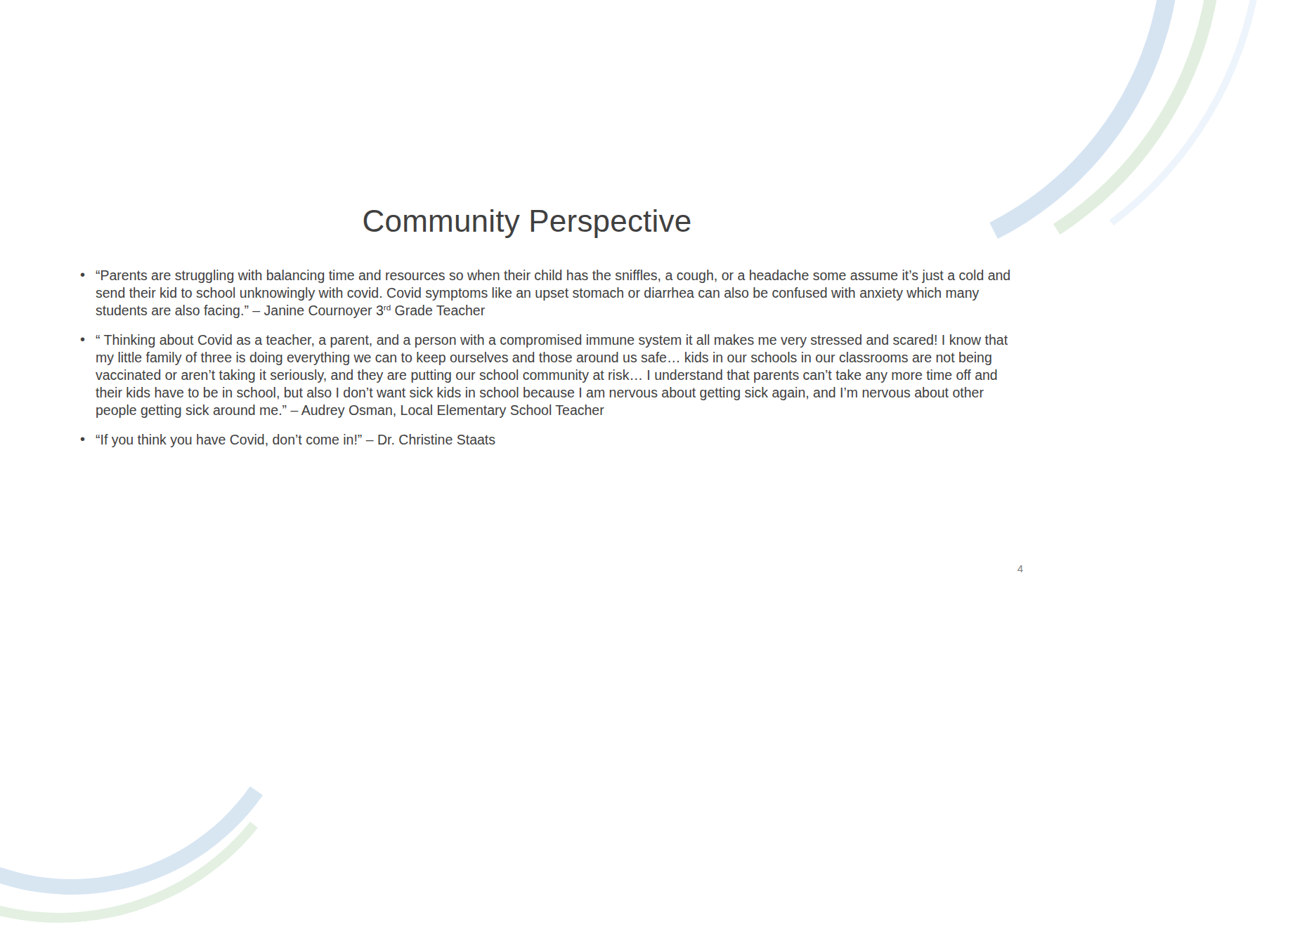Community Perspective
“Parents are struggling with balancing time and resources so when their child has the sniffles, a cough, or a headache some assume it’s just a cold and send their kid to school unknowingly with covid. Covid symptoms like an upset stomach or diarrhea can also be confused with anxiety which many students are also facing.” – Janine Cournoyer 3rd Grade Teacher
“ Thinking about Covid as a teacher, a parent, and a person with a compromised immune system it all makes me very stressed and scared! I know that my little family of three is doing everything we can to keep ourselves and those around us safe… kids in our schools in our classrooms are not being vaccinated or aren’t taking it seriously, and they are putting our school community at risk… I understand that parents can’t take any more time off and their kids have to be in school, but also I don’t want sick kids in school because I am nervous about getting sick again, and I’m nervous about other people getting sick around me.” – Audrey Osman, Local Elementary School Teacher
“If you think you have Covid, don’t come in!” – Dr. Christine Staats
4